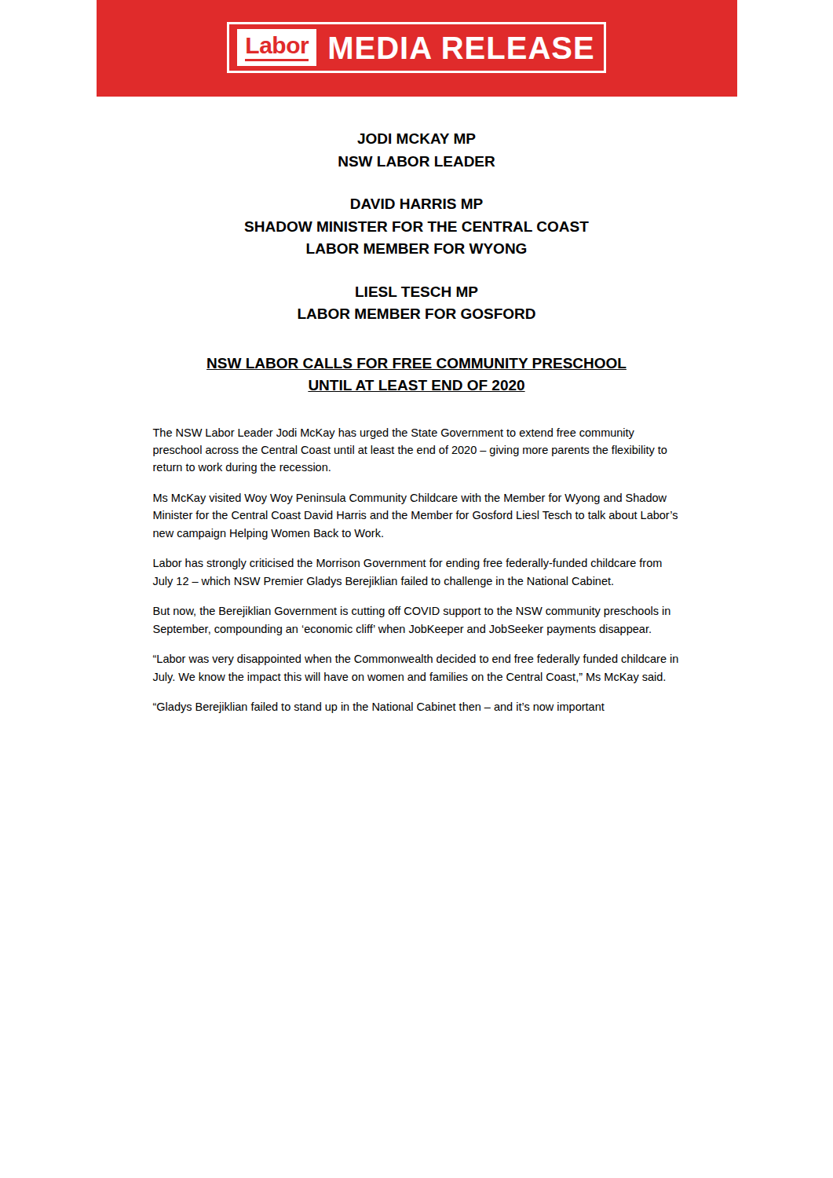| Labor | MEDIA RELEASE |
JODI MCKAY MP
NSW LABOR LEADER
DAVID HARRIS MP
SHADOW MINISTER FOR THE CENTRAL COAST
LABOR MEMBER FOR WYONG
LIESL TESCH MP
LABOR MEMBER FOR GOSFORD
NSW LABOR CALLS FOR FREE COMMUNITY PRESCHOOL
UNTIL AT LEAST END OF 2020
The NSW Labor Leader Jodi McKay has urged the State Government to extend free community preschool across the Central Coast until at least the end of 2020 – giving more parents the flexibility to return to work during the recession.
Ms McKay visited Woy Woy Peninsula Community Childcare with the Member for Wyong and Shadow Minister for the Central Coast David Harris and the Member for Gosford Liesl Tesch to talk about Labor’s new campaign Helping Women Back to Work.
Labor has strongly criticised the Morrison Government for ending free federally-funded childcare from July 12 – which NSW Premier Gladys Berejiklian failed to challenge in the National Cabinet.
But now, the Berejiklian Government is cutting off COVID support to the NSW community preschools in September, compounding an ‘economic cliff’ when JobKeeper and JobSeeker payments disappear.
“Labor was very disappointed when the Commonwealth decided to end free federally funded childcare in July. We know the impact this will have on women and families on the Central Coast,” Ms McKay said.
“Gladys Berejiklian failed to stand up in the National Cabinet then – and it’s now important